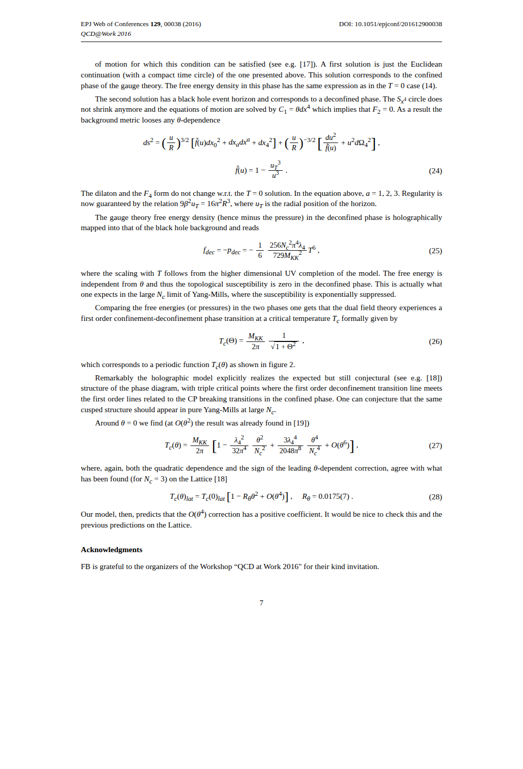EPJ Web of Conferences 129, 00038 (2016)
QCD@Work 2016
DOI: 10.1051/epjconf/201612900038
of motion for which this condition can be satisfied (see e.g. [17]). A first solution is just the Euclidean continuation (with a compact time circle) of the one presented above. This solution corresponds to the confined phase of the gauge theory. The free energy density in this phase has the same expression as in the T = 0 case (14).
The second solution has a black hole event horizon and corresponds to a deconfined phase. The Sx4 circle does not shrink anymore and the equations of motion are solved by C1 = θdx4 which implies that F2 = 0. As a result the background metric looses any θ-dependence
ds2 = (uR)3/2 [f̃(u)dx02 + dxadxa + dx42] + (uR)−3/2 [du2 f̃(u) + u2d Ω42] ,
f̃(u) = 1 − uT3 u3 .
(24)
The dilaton and the F4 form do not change w.r.t. the T = 0 solution. In the equation above, a = 1, 2, 3. Regularity is now guaranteed by the relation 9β2uT = 16π2R3, where uT is the radial position of the horizon.
The gauge theory free energy density (hence minus the pressure) in the deconfined phase is holographically mapped into that of the black hole background and reads
fdec = −pdec = − 16 256Nc2π4λ4729MKK2 T6 ,
(25)
where the scaling with T follows from the higher dimensional UV completion of the model. The free energy is independent from θ and thus the topological susceptibility is zero in the deconfined phase. This is actually what one expects in the large Nc limit of Yang-Mills, where the susceptibility is exponentially suppressed.
Comparing the free energies (or pressures) in the two phases one gets that the dual field theory experiences a first order confinement-deconfinement phase transition at a critical temperature Tc formally given by
Tc(Θ) = MKK 2π 1√1 + Θ2 ,
(26)
which corresponds to a periodic function Tc(θ) as shown in figure 2.
Remarkably the holographic model explicitly realizes the expected but still conjectural (see e.g. [18]) structure of the phase diagram, with triple critical points where the first order deconfinement transition line meets the first order lines related to the CP breaking transitions in the confined phase. One can conjecture that the same cusped structure should appear in pure Yang-Mills at large Nc.
Around θ = 0 we find (at O(θ2) the result was already found in [19])
Tc(θ) = MKK 2π [1 − λ4232π4 θ2 Nc2 + 3λ442048π8 θ4 Nc4 + O(θ6)] ,
(27)
where, again, both the quadratic dependence and the sign of the leading θ-dependent correction, agree with what has been found (for Nc = 3) on the Lattice [18]
Tc(θ)lat = Tc(0)lat [1 − Rθθ2 + O(θ4)] , Rθ = 0.0175(7) .
(28)
Our model, then, predicts that the O(θ4) correction has a positive coefficient. It would be nice to check this and the previous predictions on the Lattice.
Acknowledgments
FB is grateful to the organizers of the Workshop “QCD at Work 2016" for their kind invitation.
7